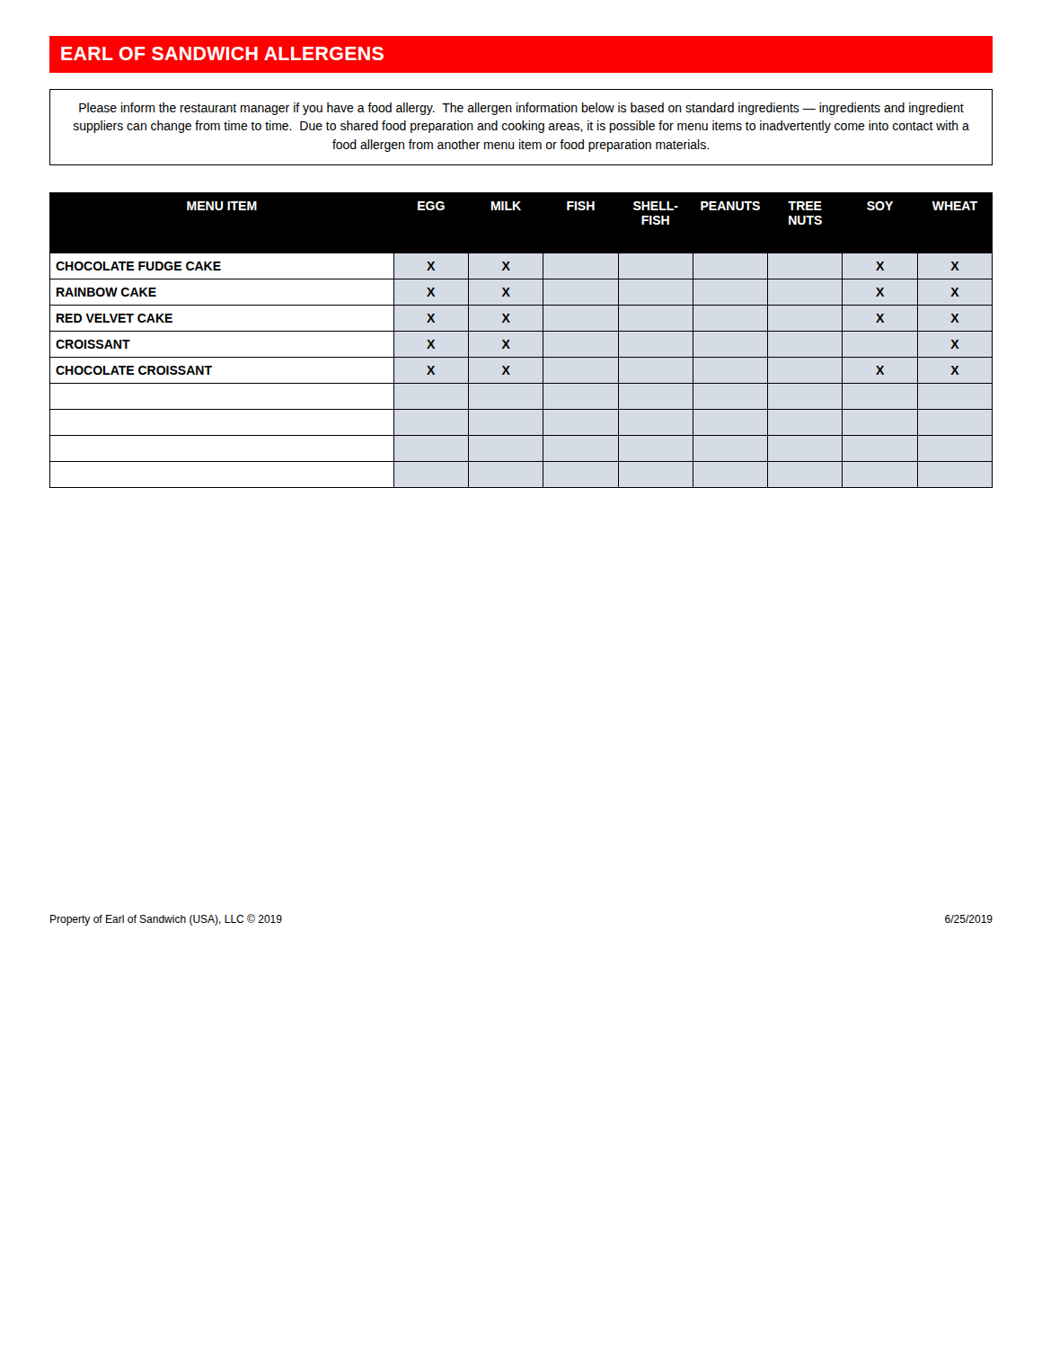EARL OF SANDWICH ALLERGENS
Please inform the restaurant manager if you have a food allergy. The allergen information below is based on standard ingredients — ingredients and ingredient suppliers can change from time to time. Due to shared food preparation and cooking areas, it is possible for menu items to inadvertently come into contact with a food allergen from another menu item or food preparation materials.
| MENU ITEM | EGG | MILK | FISH | SHELL- FISH | PEANUTS | TREE NUTS | SOY | WHEAT |
| --- | --- | --- | --- | --- | --- | --- | --- | --- |
| CHOCOLATE FUDGE CAKE | X | X | | | | | X | X |
| RAINBOW CAKE | X | X | | | | | X | X |
| RED VELVET CAKE | X | X | | | | | X | X |
| CROISSANT | X | X | | | | | | X |
| CHOCOLATE CROISSANT | X | X | | | | | X | X |
Property of Earl of Sandwich (USA), LLC © 2019 6/25/2019